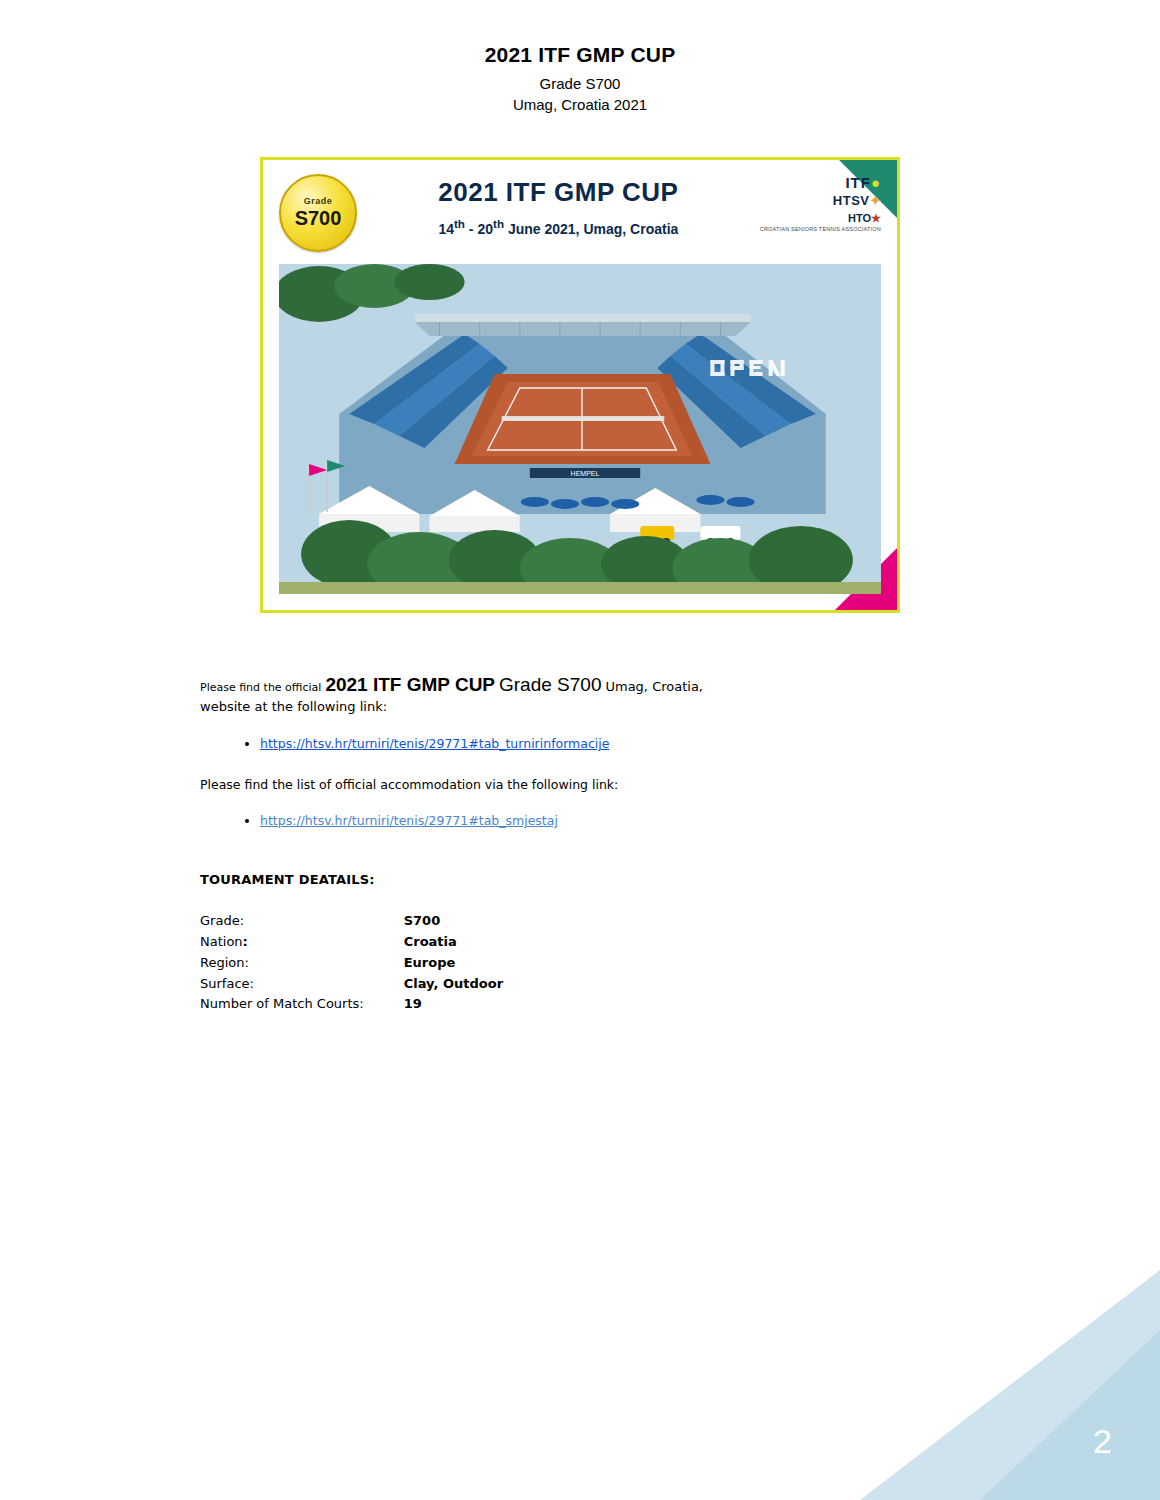2021 ITF GMP CUP
Grade S700
Umag, Croatia 2021
Grade S700
2021 ITF GMP CUP
14th - 20th June 2021, Umag, Croatia
ITF●
HTSV✦
HTO★
CROATIAN SENIORS TENNIS ASSOCIATION
HEMPEL
Please find the official 2021 ITF GMP CUP Grade S700 Umag, Croatia,
website at the following link:
https://htsv.hr/turniri/tenis/29771#tab_turnirinformacije
Please find the list of official accommodation via the following link:
https://htsv.hr/turniri/tenis/29771#tab_smjestaj
TOURAMENT DEATAILS:
| Grade: | S700 |
| Nation : | Croatia |
| Region: | Europe |
| Surface: | Clay, Outdoor |
| Number of Match Courts: | 19 |
2